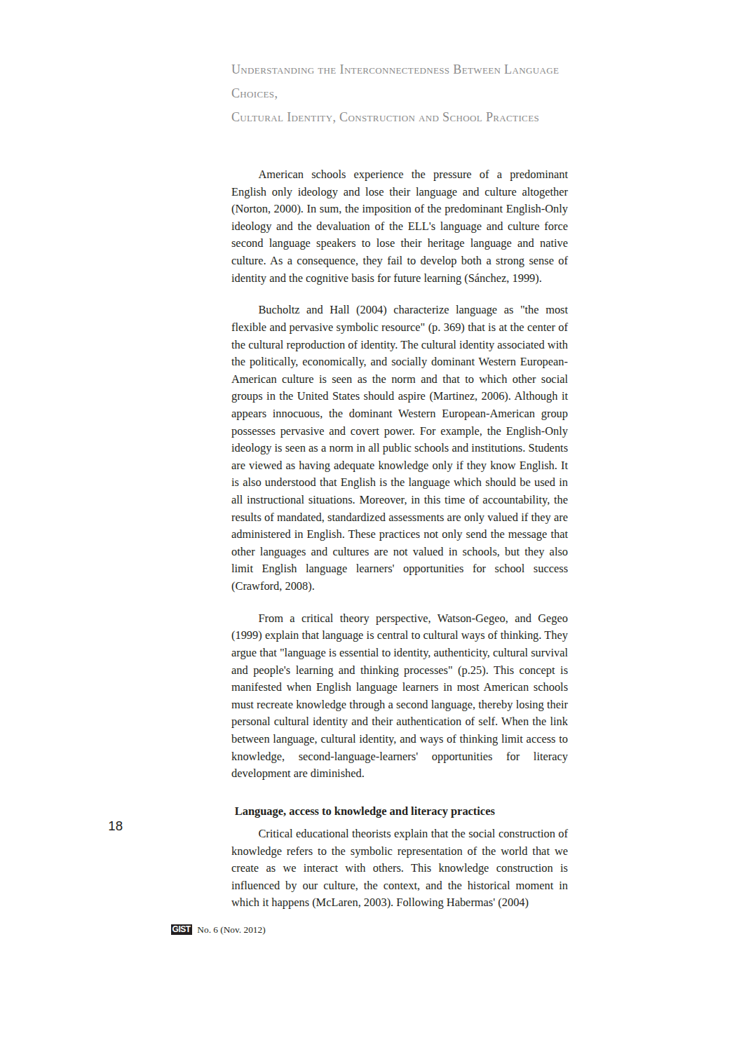Understanding the Interconnectedness Between Language Choices,
Cultural Identity, Construction and School Practices
American schools experience the pressure of a predominant English only ideology and lose their language and culture altogether (Norton, 2000). In sum, the imposition of the predominant English-Only ideology and the devaluation of the ELL's language and culture force second language speakers to lose their heritage language and native culture. As a consequence, they fail to develop both a strong sense of identity and the cognitive basis for future learning (Sánchez, 1999).
Bucholtz and Hall (2004) characterize language as "the most flexible and pervasive symbolic resource" (p. 369) that is at the center of the cultural reproduction of identity. The cultural identity associated with the politically, economically, and socially dominant Western European-American culture is seen as the norm and that to which other social groups in the United States should aspire (Martinez, 2006). Although it appears innocuous, the dominant Western European-American group possesses pervasive and covert power. For example, the English-Only ideology is seen as a norm in all public schools and institutions. Students are viewed as having adequate knowledge only if they know English. It is also understood that English is the language which should be used in all instructional situations. Moreover, in this time of accountability, the results of mandated, standardized assessments are only valued if they are administered in English. These practices not only send the message that other languages and cultures are not valued in schools, but they also limit English language learners' opportunities for school success (Crawford, 2008).
From a critical theory perspective, Watson-Gegeo, and Gegeo (1999) explain that language is central to cultural ways of thinking. They argue that "language is essential to identity, authenticity, cultural survival and people's learning and thinking processes" (p.25). This concept is manifested when English language learners in most American schools must recreate knowledge through a second language, thereby losing their personal cultural identity and their authentication of self. When the link between language, cultural identity, and ways of thinking limit access to knowledge, second-language-learners' opportunities for literacy development are diminished.
Language, access to knowledge and literacy practices
Critical educational theorists explain that the social construction of knowledge refers to the symbolic representation of the world that we create as we interact with others. This knowledge construction is influenced by our culture, the context, and the historical moment in which it happens (McLaren, 2003). Following Habermas' (2004)
18
GIST No. 6 (Nov. 2012)